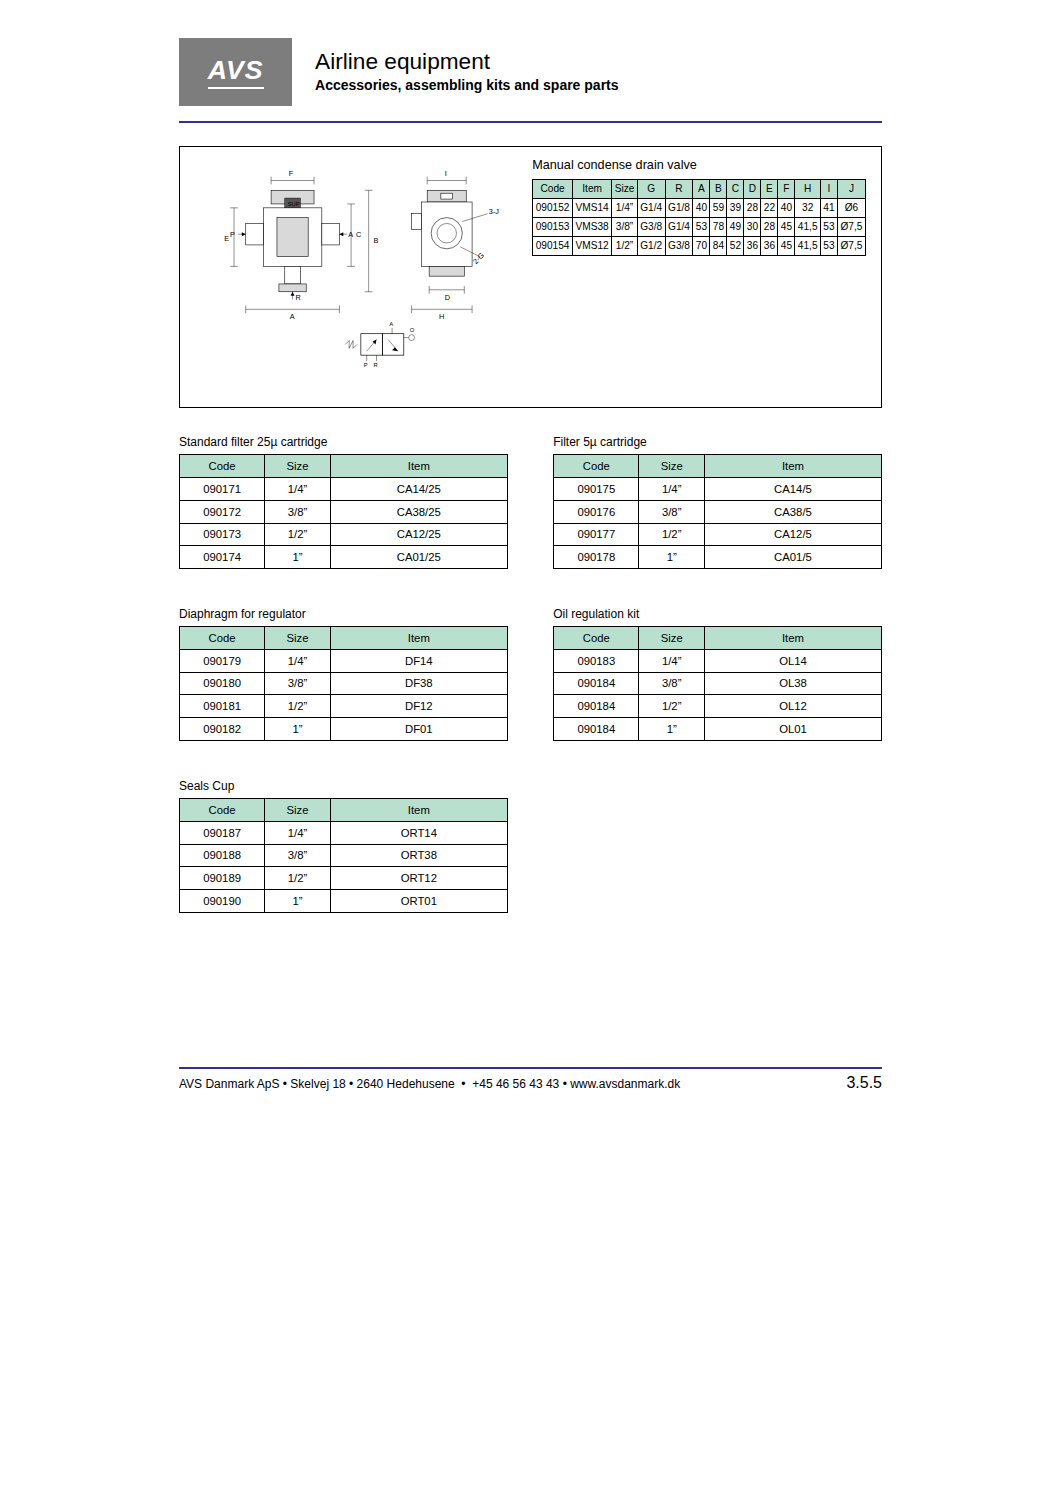AVS
Airline equipment
Accessories, assembling kits and spare parts
SUP E F C B A P R A I D H 3-J 2-G P R A O
Manual condense drain valve
| Code | Item | Size | G | R | A | B | C | D | E | F | H | I | J |
| --- | --- | --- | --- | --- | --- | --- | --- | --- | --- | --- | --- | --- | --- |
| 090152 | VMS14 | 1/4” | G1/4 | G1/8 | 40 | 59 | 39 | 28 | 22 | 40 | 32 | 41 | Ø6 |
| 090153 | VMS38 | 3/8” | G3/8 | G1/4 | 53 | 78 | 49 | 30 | 28 | 45 | 41,5 | 53 | Ø7,5 |
| 090154 | VMS12 | 1/2” | G1/2 | G3/8 | 70 | 84 | 52 | 36 | 36 | 45 | 41,5 | 53 | Ø7,5 |
Standard filter 25µ cartridge
| Code | Size | Item |
| --- | --- | --- |
| 090171 | 1/4” | CA14/25 |
| 090172 | 3/8” | CA38/25 |
| 090173 | 1/2” | CA12/25 |
| 090174 | 1” | CA01/25 |
Filter 5µ cartridge
| Code | Size | Item |
| --- | --- | --- |
| 090175 | 1/4” | CA14/5 |
| 090176 | 3/8” | CA38/5 |
| 090177 | 1/2” | CA12/5 |
| 090178 | 1” | CA01/5 |
Diaphragm for regulator
| Code | Size | Item |
| --- | --- | --- |
| 090179 | 1/4” | DF14 |
| 090180 | 3/8” | DF38 |
| 090181 | 1/2” | DF12 |
| 090182 | 1” | DF01 |
Oil regulation kit
| Code | Size | Item |
| --- | --- | --- |
| 090183 | 1/4” | OL14 |
| 090184 | 3/8” | OL38 |
| 090184 | 1/2” | OL12 |
| 090184 | 1” | OL01 |
Seals Cup
| Code | Size | Item |
| --- | --- | --- |
| 090187 | 1/4” | ORT14 |
| 090188 | 3/8” | ORT38 |
| 090189 | 1/2” | ORT12 |
| 090190 | 1” | ORT01 |
AVS Danmark ApS • Skelvej 18 • 2640 Hedehusene • +45 46 56 43 43 • www.avsdanmark.dk
3.5.5